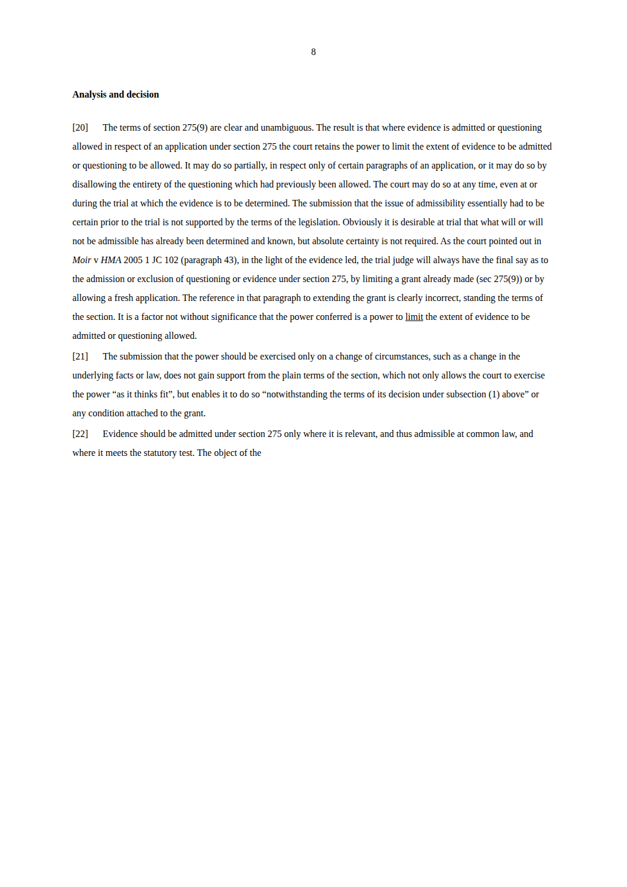8
Analysis and decision
[20] The terms of section 275(9) are clear and unambiguous. The result is that where evidence is admitted or questioning allowed in respect of an application under section 275 the court retains the power to limit the extent of evidence to be admitted or questioning to be allowed. It may do so partially, in respect only of certain paragraphs of an application, or it may do so by disallowing the entirety of the questioning which had previously been allowed. The court may do so at any time, even at or during the trial at which the evidence is to be determined. The submission that the issue of admissibility essentially had to be certain prior to the trial is not supported by the terms of the legislation. Obviously it is desirable at trial that what will or will not be admissible has already been determined and known, but absolute certainty is not required. As the court pointed out in Moir v HMA 2005 1 JC 102 (paragraph 43), in the light of the evidence led, the trial judge will always have the final say as to the admission or exclusion of questioning or evidence under section 275, by limiting a grant already made (sec 275(9)) or by allowing a fresh application. The reference in that paragraph to extending the grant is clearly incorrect, standing the terms of the section. It is a factor not without significance that the power conferred is a power to limit the extent of evidence to be admitted or questioning allowed.
[21] The submission that the power should be exercised only on a change of circumstances, such as a change in the underlying facts or law, does not gain support from the plain terms of the section, which not only allows the court to exercise the power “as it thinks fit”, but enables it to do so “notwithstanding the terms of its decision under subsection (1) above” or any condition attached to the grant.
[22] Evidence should be admitted under section 275 only where it is relevant, and thus admissible at common law, and where it meets the statutory test. The object of the